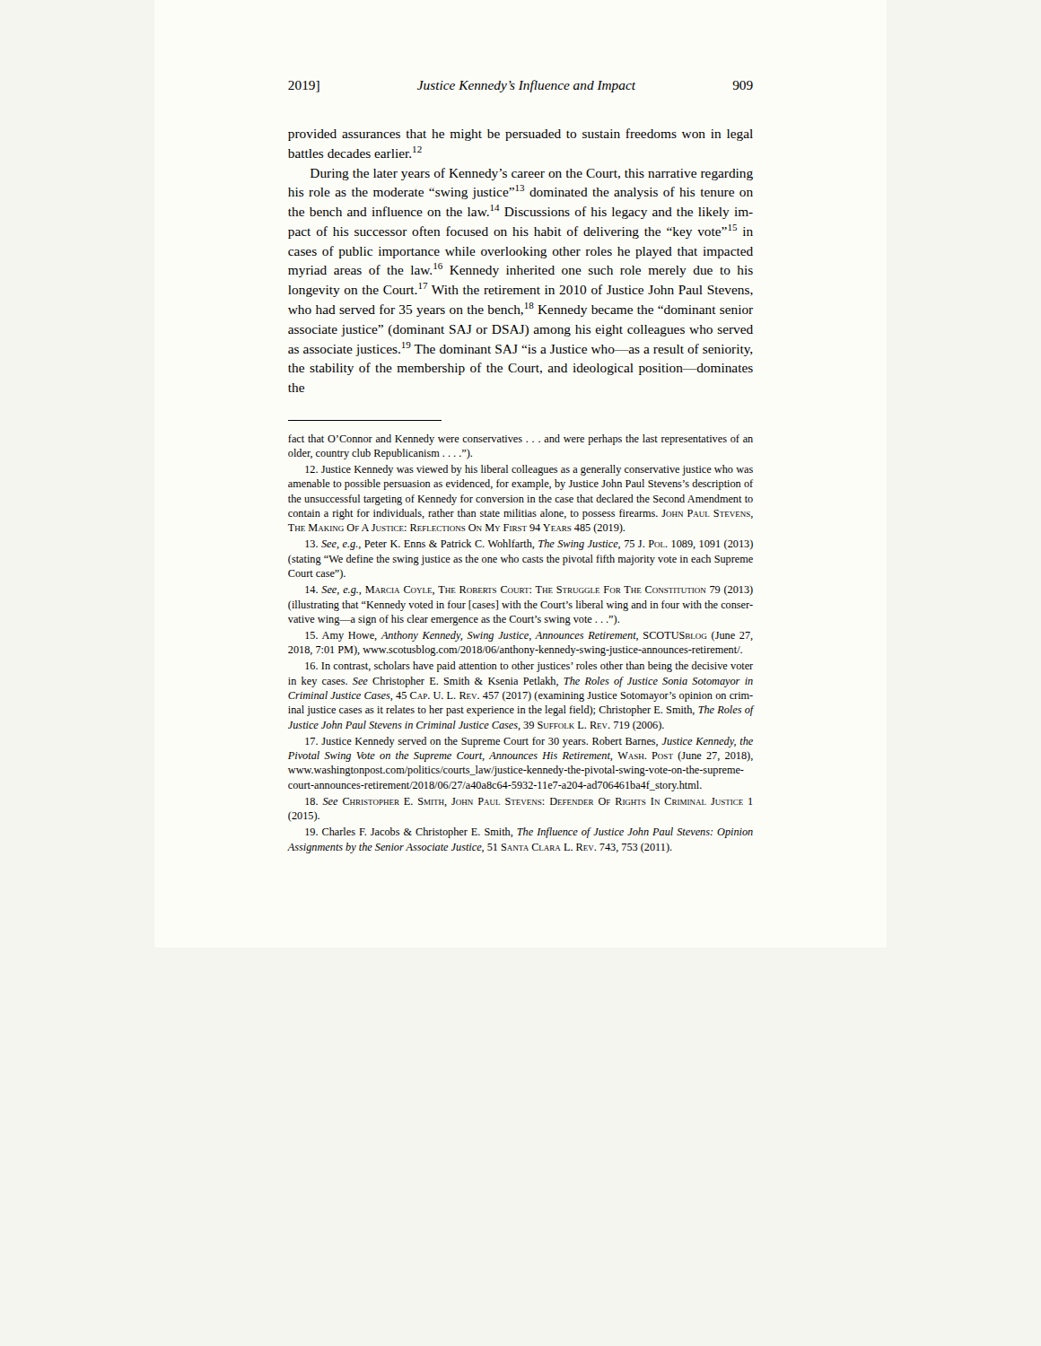2019] Justice Kennedy’s Influence and Impact 909
provided assurances that he might be persuaded to sustain freedoms won in legal battles decades earlier.12
During the later years of Kennedy’s career on the Court, this narrative regarding his role as the moderate “swing justice”13 dominated the analysis of his tenure on the bench and influence on the law.14 Discussions of his legacy and the likely impact of his successor often focused on his habit of delivering the “key vote”15 in cases of public importance while overlooking other roles he played that impacted myriad areas of the law.16 Kennedy inherited one such role merely due to his longevity on the Court.17 With the retirement in 2010 of Justice John Paul Stevens, who had served for 35 years on the bench,18 Kennedy became the “dominant senior associate justice” (dominant SAJ or DSAJ) among his eight colleagues who served as associate justices.19 The dominant SAJ “is a Justice who—as a result of seniority, the stability of the membership of the Court, and ideological position—dominates the
fact that O’Connor and Kennedy were conservatives . . . and were perhaps the last representatives of an older, country club Republicanism . . . .”).
12. Justice Kennedy was viewed by his liberal colleagues as a generally conservative justice who was amenable to possible persuasion as evidenced, for example, by Justice John Paul Stevens’s description of the unsuccessful targeting of Kennedy for conversion in the case that declared the Second Amendment to contain a right for individuals, rather than state militias alone, to possess firearms. John Paul Stevens, The Making Of A Justice: Reflections On My First 94 Years 485 (2019).
13. See, e.g., Peter K. Enns & Patrick C. Wohlfarth, The Swing Justice, 75 J. Pol. 1089, 1091 (2013) (stating “We define the swing justice as the one who casts the pivotal fifth majority vote in each Supreme Court case”).
14. See, e.g., Marcia Coyle, The Roberts Court: The Struggle For The Constitution 79 (2013) (illustrating that “Kennedy voted in four [cases] with the Court’s liberal wing and in four with the conservative wing—a sign of his clear emergence as the Court’s swing vote . . .”).
15. Amy Howe, Anthony Kennedy, Swing Justice, Announces Retirement, SCOTUSblog (June 27, 2018, 7:01 PM), www.scotusblog.com/2018/06/anthony-kennedy-swing-justice-announces-retirement/.
16. In contrast, scholars have paid attention to other justices’ roles other than being the decisive voter in key cases. See Christopher E. Smith & Ksenia Petlakh, The Roles of Justice Sonia Sotomayor in Criminal Justice Cases, 45 Cap. U. L. Rev. 457 (2017) (examining Justice Sotomayor’s opinion on criminal justice cases as it relates to her past experience in the legal field); Christopher E. Smith, The Roles of Justice John Paul Stevens in Criminal Justice Cases, 39 Suffolk L. Rev. 719 (2006).
17. Justice Kennedy served on the Supreme Court for 30 years. Robert Barnes, Justice Kennedy, the Pivotal Swing Vote on the Supreme Court, Announces His Retirement, Wash. Post (June 27, 2018), www.washingtonpost.com/politics/courts_law/justice-kennedy-the-pivotal-swing-vote-on-the-supreme-court-announces-retirement/2018/06/27/a40a8c64-5932-11e7-a204-ad706461ba4f_story.html.
18. See Christopher E. Smith, John Paul Stevens: Defender Of Rights In Criminal Justice 1 (2015).
19. Charles F. Jacobs & Christopher E. Smith, The Influence of Justice John Paul Stevens: Opinion Assignments by the Senior Associate Justice, 51 Santa Clara L. Rev. 743, 753 (2011).